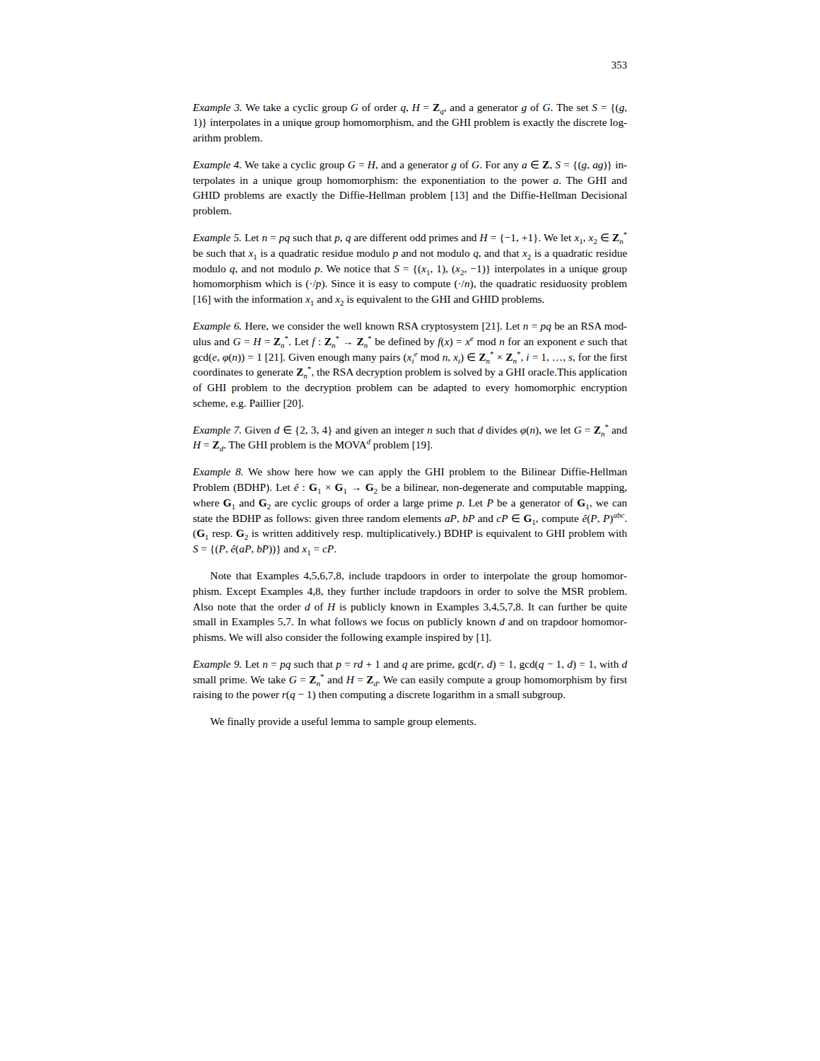353
Example 3. We take a cyclic group G of order q, H = Zq, and a generator g of G. The set S = {(g, 1)} interpolates in a unique group homomorphism, and the GHI problem is exactly the discrete logarithm problem.
Example 4. We take a cyclic group G = H, and a generator g of G. For any a ∈ Z, S = {(g, ag)} interpolates in a unique group homomorphism: the exponentiation to the power a. The GHI and GHID problems are exactly the Diffie-Hellman problem [13] and the Diffie-Hellman Decisional problem.
Example 5. Let n = pq such that p, q are different odd primes and H = {−1, +1}. We let x1, x2 ∈ Zn* be such that x1 is a quadratic residue modulo p and not modulo q, and that x2 is a quadratic residue modulo q, and not modulo p. We notice that S = {(x1, 1), (x2, −1)} interpolates in a unique group homomorphism which is (·/p). Since it is easy to compute (·/n), the quadratic residuosity problem [16] with the information x1 and x2 is equivalent to the GHI and GHID problems.
Example 6. Here, we consider the well known RSA cryptosystem [21]. Let n = pq be an RSA modulus and G = H = Zn*. Let f : Zn* → Zn* be defined by f(x) = xe mod n for an exponent e such that gcd(e, φ(n)) = 1 [21]. Given enough many pairs (xie mod n, xi) ∈ Zn* × Zn*, i = 1, …, s, for the first coordinates to generate Zn*, the RSA decryption problem is solved by a GHI oracle.This application of GHI problem to the decryption problem can be adapted to every homomorphic encryption scheme, e.g. Paillier [20].
Example 7. Given d ∈ {2, 3, 4} and given an integer n such that d divides φ(n), we let G = Zn* and H = Zd. The GHI problem is the MOVAd problem [19].
Example 8. We show here how we can apply the GHI problem to the Bilinear Diffie-Hellman Problem (BDHP). Let ê : G1 × G1 → G2 be a bilinear, non-degenerate and computable mapping, where G1 and G2 are cyclic groups of order a large prime p. Let P be a generator of G1, we can state the BDHP as follows: given three random elements aP, bP and cP ∈ G1, compute ê(P, P)abc. (G1 resp. G2 is written additively resp. multiplicatively.) BDHP is equivalent to GHI problem with S = {(P, ê(aP, bP))} and x1 = cP.
Note that Examples 4,5,6,7,8, include trapdoors in order to interpolate the group homomorphism. Except Examples 4,8, they further include trapdoors in order to solve the MSR problem. Also note that the order d of H is publicly known in Examples 3,4,5,7,8. It can further be quite small in Examples 5,7. In what follows we focus on publicly known d and on trapdoor homomorphisms. We will also consider the following example inspired by [1].
Example 9. Let n = pq such that p = rd + 1 and q are prime, gcd(r, d) = 1, gcd(q − 1, d) = 1, with d small prime. We take G = Zn* and H = Zd. We can easily compute a group homomorphism by first raising to the power r(q − 1) then computing a discrete logarithm in a small subgroup.
We finally provide a useful lemma to sample group elements.